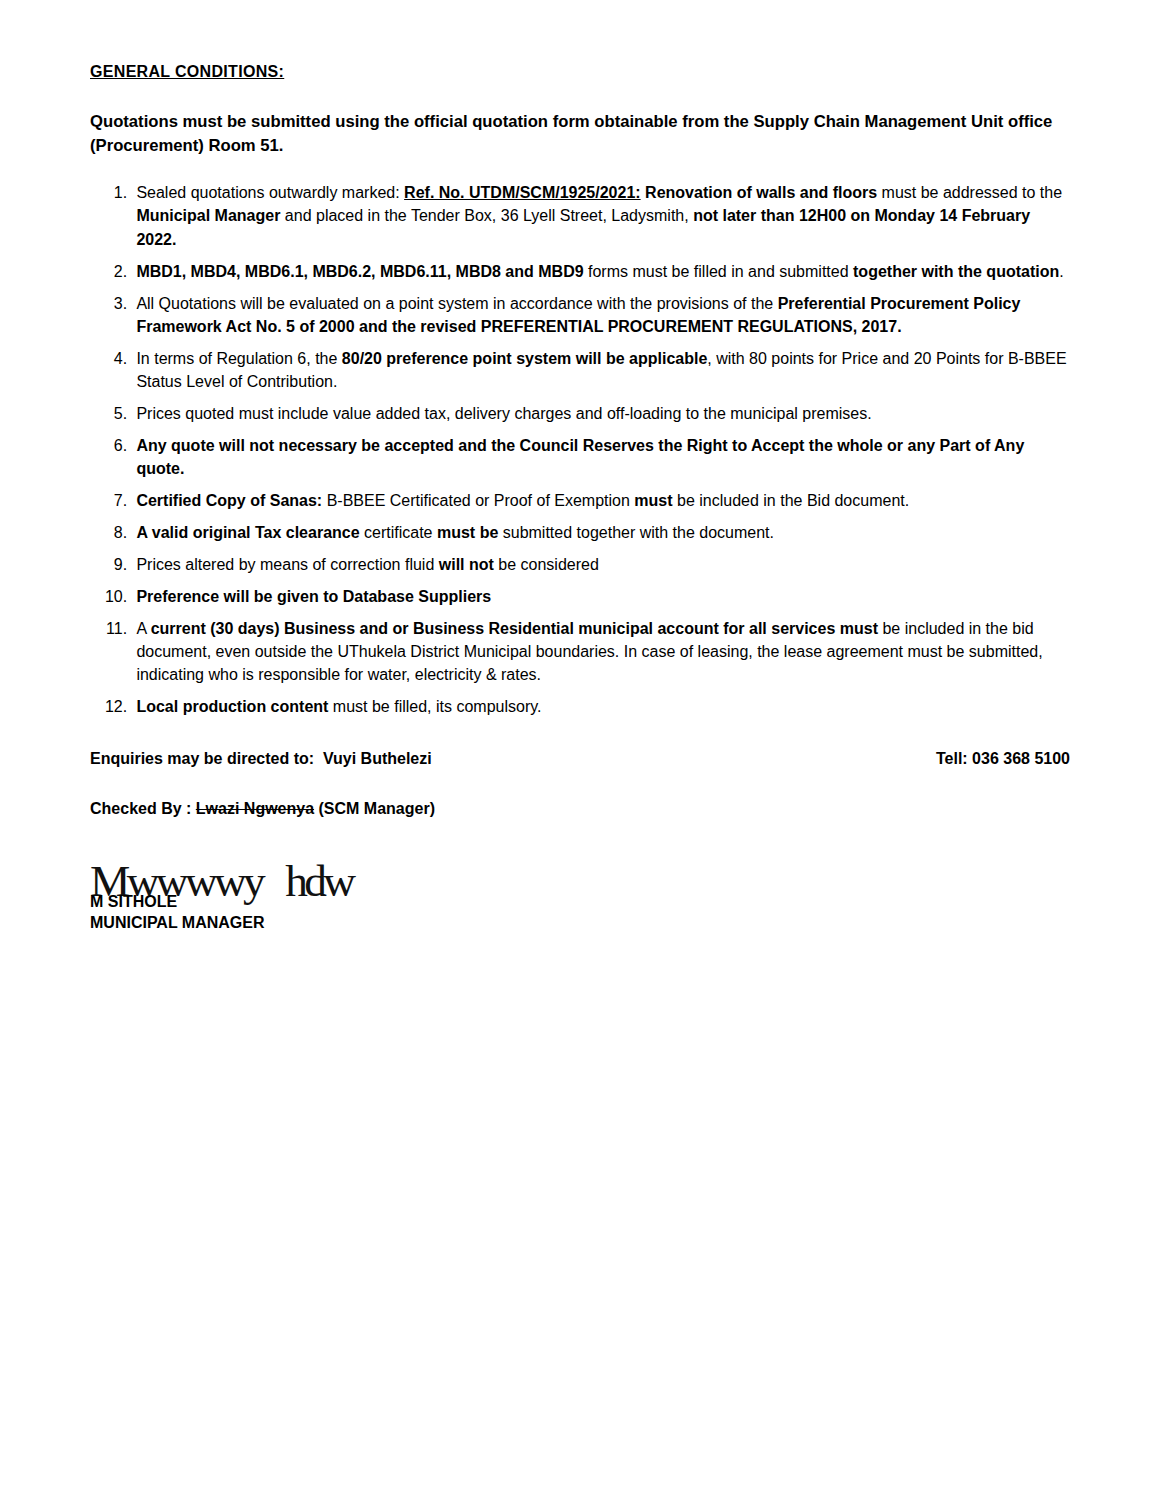GENERAL CONDITIONS:
Quotations must be submitted using the official quotation form obtainable from the Supply Chain Management Unit office (Procurement) Room 51.
Sealed quotations outwardly marked: Ref. No. UTDM/SCM/1925/2021: Renovation of walls and floors must be addressed to the Municipal Manager and placed in the Tender Box, 36 Lyell Street, Ladysmith, not later than 12H00 on Monday 14 February 2022.
MBD1, MBD4, MBD6.1, MBD6.2, MBD6.11, MBD8 and MBD9 forms must be filled in and submitted together with the quotation.
All Quotations will be evaluated on a point system in accordance with the provisions of the Preferential Procurement Policy Framework Act No. 5 of 2000 and the revised PREFERENTIAL PROCUREMENT REGULATIONS, 2017.
In terms of Regulation 6, the 80/20 preference point system will be applicable, with 80 points for Price and 20 Points for B-BBEE Status Level of Contribution.
Prices quoted must include value added tax, delivery charges and off-loading to the municipal premises.
Any quote will not necessary be accepted and the Council Reserves the Right to Accept the whole or any Part of Any quote.
Certified Copy of Sanas: B-BBEE Certificated or Proof of Exemption must be included in the Bid document.
A valid original Tax clearance certificate must be submitted together with the document.
Prices altered by means of correction fluid will not be considered
Preference will be given to Database Suppliers
A current (30 days) Business and or Business Residential municipal account for all services must be included in the bid document, even outside the UThukela District Municipal boundaries. In case of leasing, the lease agreement must be submitted, indicating who is responsible for water, electricity & rates.
Local production content must be filled, its compulsory.
Enquiries may be directed to: Vuyi Buthelezi Tell: 036 368 5100
Checked By : Lwazi Ngwenya (SCM Manager)
Mwwwwy hdw
M SITHOLE
MUNICIPAL MANAGER